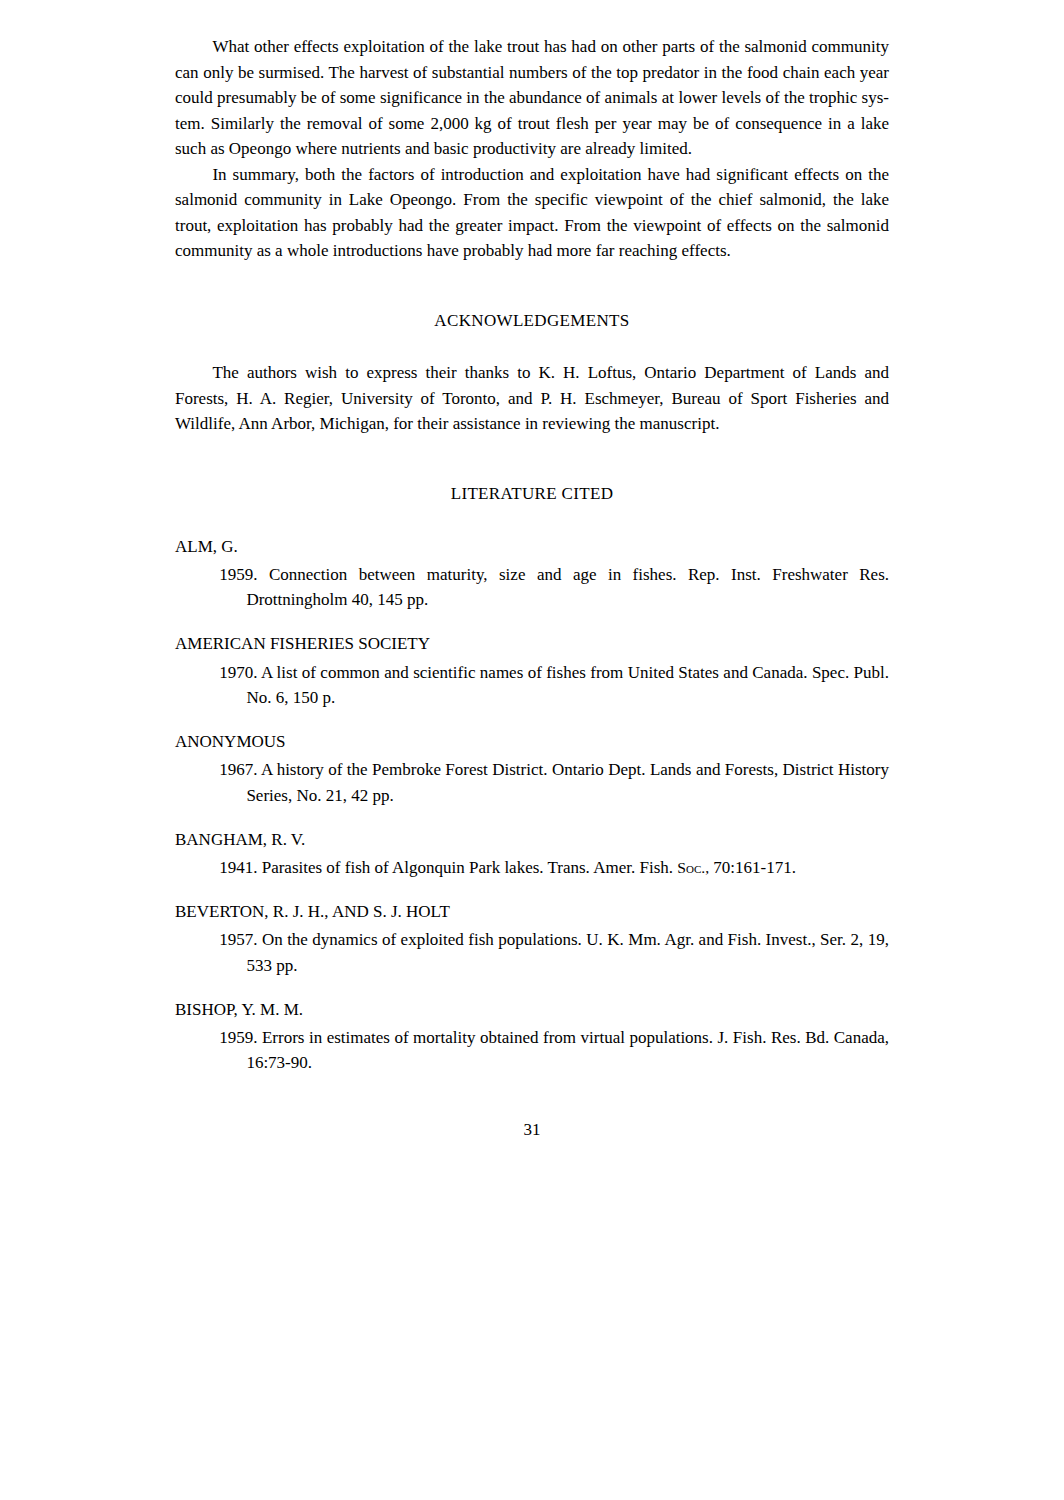What other effects exploitation of the lake trout has had on other parts of the salmonid community can only be surmised. The harvest of substantial numbers of the top predator in the food chain each year could presumably be of some significance in the abundance of animals at lower levels of the trophic system. Similarly the removal of some 2,000 kg of trout flesh per year may be of consequence in a lake such as Opeongo where nutrients and basic productivity are already limited.
In summary, both the factors of introduction and exploitation have had significant effects on the salmonid community in Lake Opeongo. From the specific viewpoint of the chief salmonid, the lake trout, exploitation has probably had the greater impact. From the viewpoint of effects on the salmonid community as a whole introductions have probably had more far reaching effects.
ACKNOWLEDGEMENTS
The authors wish to express their thanks to K. H. Loftus, Ontario Department of Lands and Forests, H. A. Regier, University of Toronto, and P. H. Eschmeyer, Bureau of Sport Fisheries and Wildlife, Ann Arbor, Michigan, for their assistance in reviewing the manuscript.
LITERATURE CITED
Alm, G.
1959. Connection between maturity, size and age in fishes. Rep. Inst. Freshwater Res. Drottningholm 40, 145 pp.
American Fisheries Society
1970. A list of common and scientific names of fishes from United States and Canada. Spec. Publ. No. 6, 150 p.
Anonymous
1967. A history of the Pembroke Forest District. Ontario Dept. Lands and Forests, District History Series, No. 21, 42 pp.
Bangham, R. V.
1941. Parasites of fish of Algonquin Park lakes. Trans. Amer. Fish. Soc., 70:161-171.
Beverton, R. J. H., and S. J. Holt
1957. On the dynamics of exploited fish populations. U. K. Mm. Agr. and Fish. Invest., Ser. 2, 19, 533 pp.
Bishop, Y. M. M.
1959. Errors in estimates of mortality obtained from virtual populations. J. Fish. Res. Bd. Canada, 16:73-90.
31